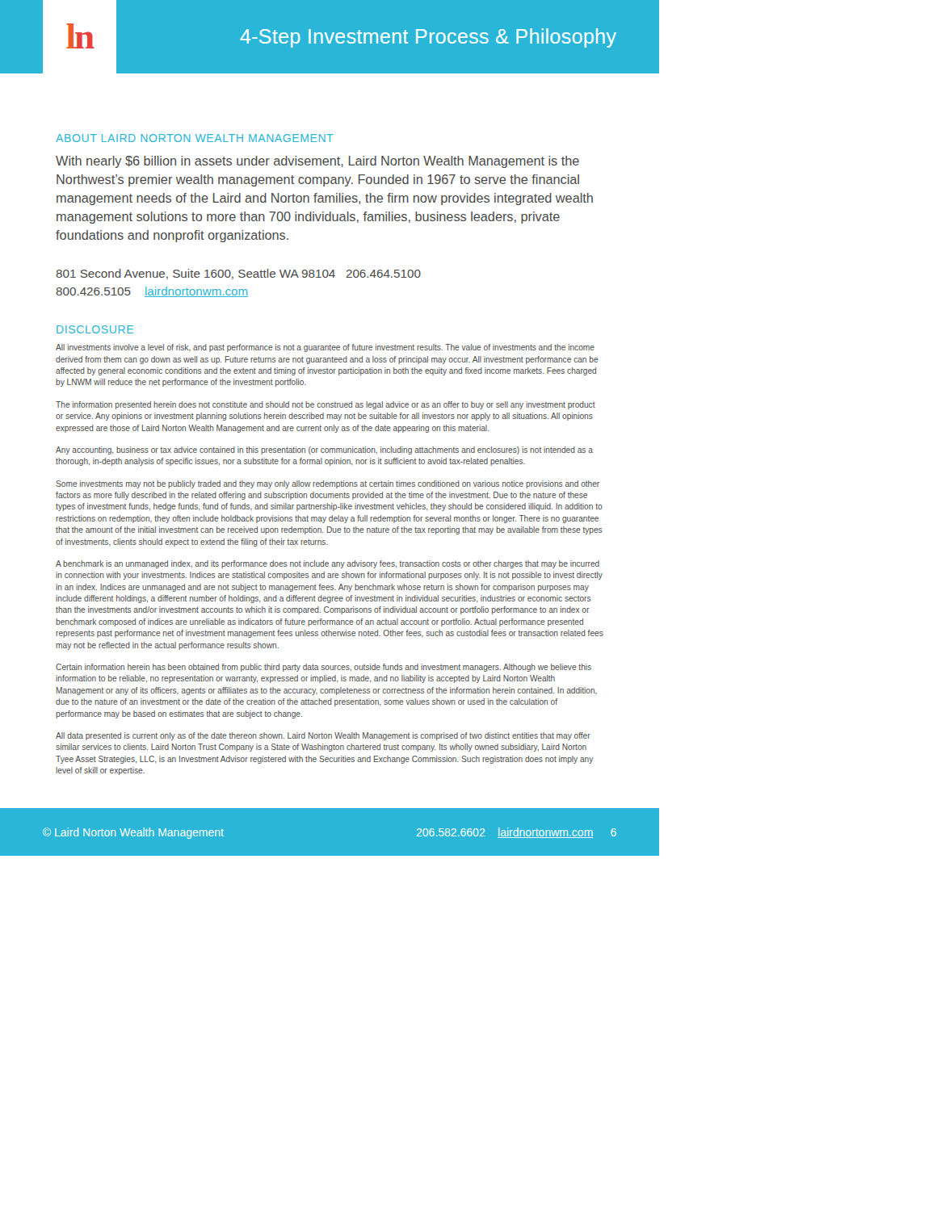ln
4-Step Investment Process & Philosophy
About Laird Norton Wealth Management
With nearly $6 billion in assets under advisement, Laird Norton Wealth Management is the Northwest’s premier wealth management company. Founded in 1967 to serve the financial management needs of the Laird and Norton families, the firm now provides integrated wealth management solutions to more than 700 individuals, families, business leaders, private foundations and nonprofit organizations.
801 Second Avenue, Suite 1600, Seattle WA 98104 206.464.5100 800.426.5105 lairdnortonwm.com
Disclosure
All investments involve a level of risk, and past performance is not a guarantee of future investment results. The value of investments and the income derived from them can go down as well as up. Future returns are not guaranteed and a loss of principal may occur. All investment performance can be affected by general economic conditions and the extent and timing of investor participation in both the equity and fixed income markets. Fees charged by LNWM will reduce the net performance of the investment portfolio.
The information presented herein does not constitute and should not be construed as legal advice or as an offer to buy or sell any investment product or service. Any opinions or investment planning solutions herein described may not be suitable for all investors nor apply to all situations. All opinions expressed are those of Laird Norton Wealth Management and are current only as of the date appearing on this material.
Any accounting, business or tax advice contained in this presentation (or communication, including attachments and enclosures) is not intended as a thorough, in-depth analysis of specific issues, nor a substitute for a formal opinion, nor is it sufficient to avoid tax-related penalties.
Some investments may not be publicly traded and they may only allow redemptions at certain times conditioned on various notice provisions and other factors as more fully described in the related offering and subscription documents provided at the time of the investment. Due to the nature of these types of investment funds, hedge funds, fund of funds, and similar partnership-like investment vehicles, they should be considered illiquid. In addition to restrictions on redemption, they often include holdback provisions that may delay a full redemption for several months or longer. There is no guarantee that the amount of the initial investment can be received upon redemption. Due to the nature of the tax reporting that may be available from these types of investments, clients should expect to extend the filing of their tax returns.
A benchmark is an unmanaged index, and its performance does not include any advisory fees, transaction costs or other charges that may be incurred in connection with your investments. Indices are statistical composites and are shown for informational purposes only. It is not possible to invest directly in an index. Indices are unmanaged and are not subject to management fees. Any benchmark whose return is shown for comparison purposes may include different holdings, a different number of holdings, and a different degree of investment in individual securities, industries or economic sectors than the investments and/or investment accounts to which it is compared. Comparisons of individual account or portfolio performance to an index or benchmark composed of indices are unreliable as indicators of future performance of an actual account or portfolio. Actual performance presented represents past performance net of investment management fees unless otherwise noted. Other fees, such as custodial fees or transaction related fees may not be reflected in the actual performance results shown.
Certain information herein has been obtained from public third party data sources, outside funds and investment managers. Although we believe this information to be reliable, no representation or warranty, expressed or implied, is made, and no liability is accepted by Laird Norton Wealth Management or any of its officers, agents or affiliates as to the accuracy, completeness or correctness of the information herein contained. In addition, due to the nature of an investment or the date of the creation of the attached presentation, some values shown or used in the calculation of performance may be based on estimates that are subject to change.
All data presented is current only as of the date thereon shown. Laird Norton Wealth Management is comprised of two distinct entities that may offer similar services to clients. Laird Norton Trust Company is a State of Washington chartered trust company. Its wholly owned subsidiary, Laird Norton Tyee Asset Strategies, LLC, is an Investment Advisor registered with the Securities and Exchange Commission. Such registration does not imply any level of skill or expertise.
© Laird Norton Wealth Management
206.582.6602 lairdnortonwm.com 6